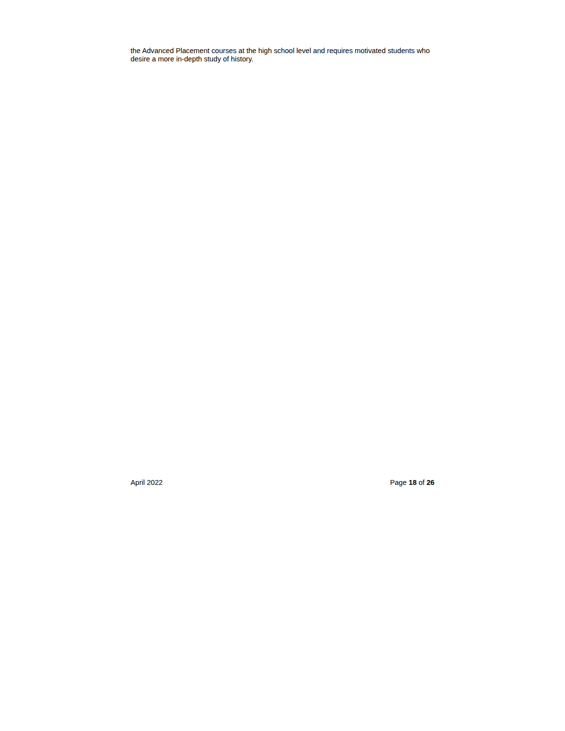the Advanced Placement courses at the high school level and requires motivated students who desire a more in-depth study of history.
April 2022
Page 18 of 26